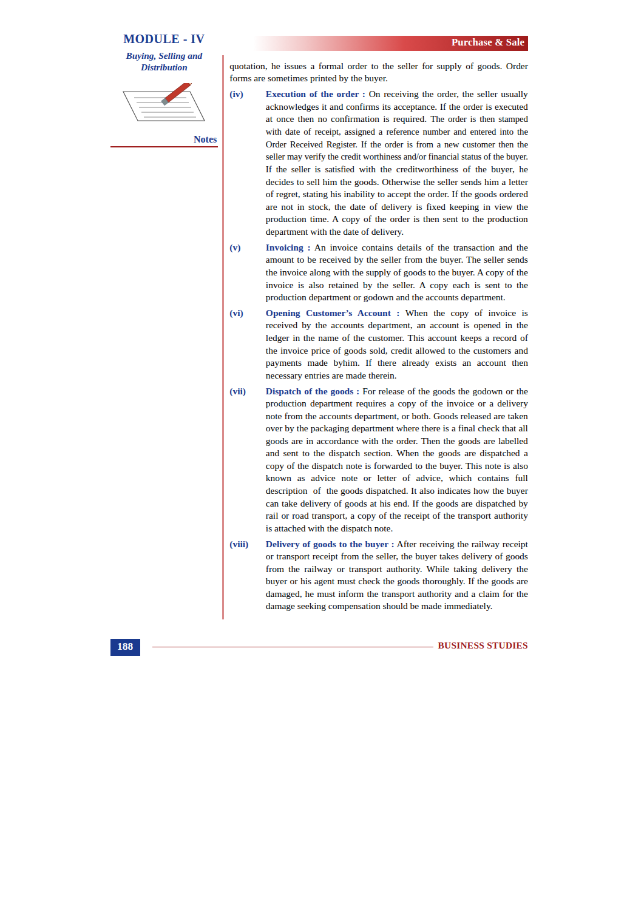Purchase & Sale
MODULE - IV
Buying, Selling and
Distribution
Notes
quotation, he issues a formal order to the seller for supply of goods. Order forms are sometimes printed by the buyer.
(iv) Execution of the order : On receiving the order, the seller usually acknowledges it and confirms its acceptance. If the order is executed at once then no confirmation is required. The order is then stamped with date of receipt, assigned a reference number and entered into the Order Received Register. If the order is from a new customer then the seller may verify the credit worthiness and/or financial status of the buyer. If the seller is satisfied with the creditworthiness of the buyer, he decides to sell him the goods. Otherwise the seller sends him a letter of regret, stating his inability to accept the order. If the goods ordered are not in stock, the date of delivery is fixed keeping in view the production time. A copy of the order is then sent to the production department with the date of delivery.
(v) Invoicing : An invoice contains details of the transaction and the amount to be received by the seller from the buyer. The seller sends the invoice along with the supply of goods to the buyer. A copy of the invoice is also retained by the seller. A copy each is sent to the production department or godown and the accounts department.
(vi) Opening Customer’s Account : When the copy of invoice is received by the accounts department, an account is opened in the ledger in the name of the customer. This account keeps a record of the invoice price of goods sold, credit allowed to the customers and payments made byhim. If there already exists an account then necessary entries are made therein.
(vii) Dispatch of the goods : For release of the goods the godown or the production department requires a copy of the invoice or a delivery note from the accounts department, or both. Goods released are taken over by the packaging department where there is a final check that all goods are in accordance with the order. Then the goods are labelled and sent to the dispatch section. When the goods are dispatched a copy of the dispatch note is forwarded to the buyer. This note is also known as advice note or letter of advice, which contains full description of the goods dispatched. It also indicates how the buyer can take delivery of goods at his end. If the goods are dispatched by rail or road transport, a copy of the receipt of the transport authority is attached with the dispatch note.
(viii) Delivery of goods to the buyer : After receiving the railway receipt or transport receipt from the seller, the buyer takes delivery of goods from the railway or transport authority. While taking delivery the buyer or his agent must check the goods thoroughly. If the goods are damaged, he must inform the transport authority and a claim for the damage seeking compensation should be made immediately.
188
BUSINESS STUDIES